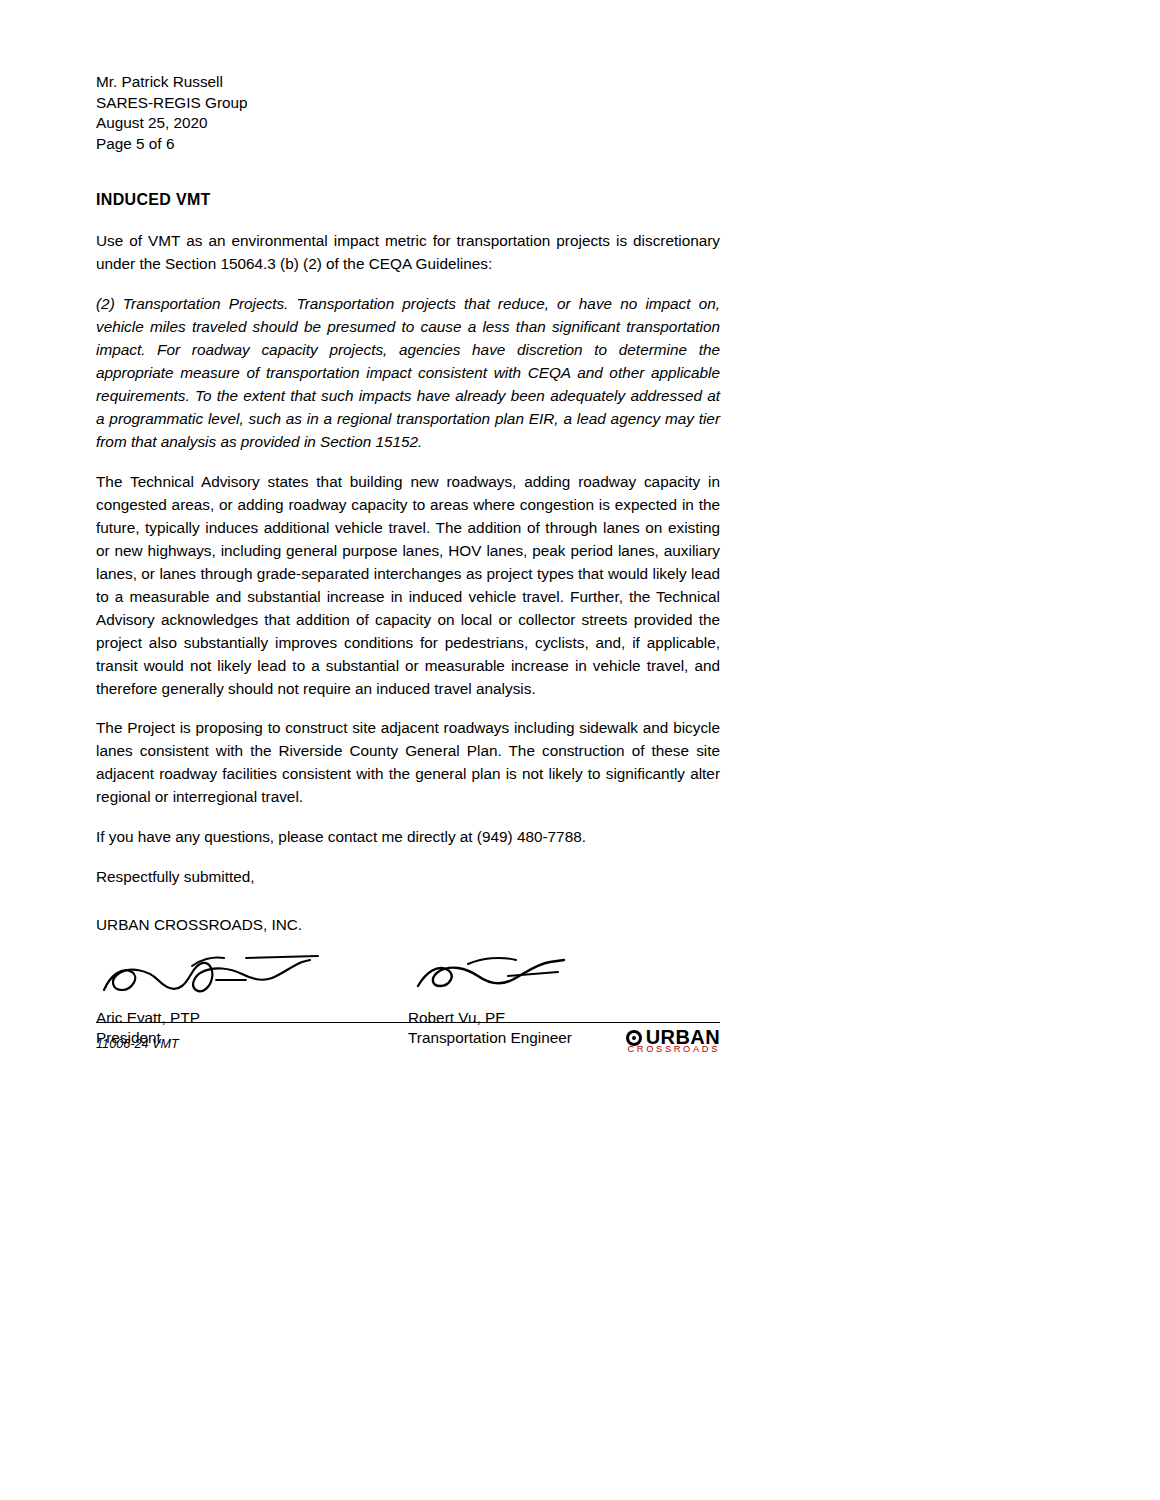Mr. Patrick Russell
SARES-REGIS Group
August 25, 2020
Page 5 of 6
INDUCED VMT
Use of VMT as an environmental impact metric for transportation projects is discretionary under the Section 15064.3 (b) (2) of the CEQA Guidelines:
(2) Transportation Projects. Transportation projects that reduce, or have no impact on, vehicle miles traveled should be presumed to cause a less than significant transportation impact. For roadway capacity projects, agencies have discretion to determine the appropriate measure of transportation impact consistent with CEQA and other applicable requirements. To the extent that such impacts have already been adequately addressed at a programmatic level, such as in a regional transportation plan EIR, a lead agency may tier from that analysis as provided in Section 15152.
The Technical Advisory states that building new roadways, adding roadway capacity in congested areas, or adding roadway capacity to areas where congestion is expected in the future, typically induces additional vehicle travel. The addition of through lanes on existing or new highways, including general purpose lanes, HOV lanes, peak period lanes, auxiliary lanes, or lanes through grade-separated interchanges as project types that would likely lead to a measurable and substantial increase in induced vehicle travel. Further, the Technical Advisory acknowledges that addition of capacity on local or collector streets provided the project also substantially improves conditions for pedestrians, cyclists, and, if applicable, transit would not likely lead to a substantial or measurable increase in vehicle travel, and therefore generally should not require an induced travel analysis.
The Project is proposing to construct site adjacent roadways including sidewalk and bicycle lanes consistent with the Riverside County General Plan. The construction of these site adjacent roadway facilities consistent with the general plan is not likely to significantly alter regional or interregional travel.
If you have any questions, please contact me directly at (949) 480-7788.
Respectfully submitted,
URBAN CROSSROADS, INC.
| Aric Evatt, PTP President | Robert Vu, PE Transportation Engineer |
11006-24 VMT
URBAN CROSSROADS